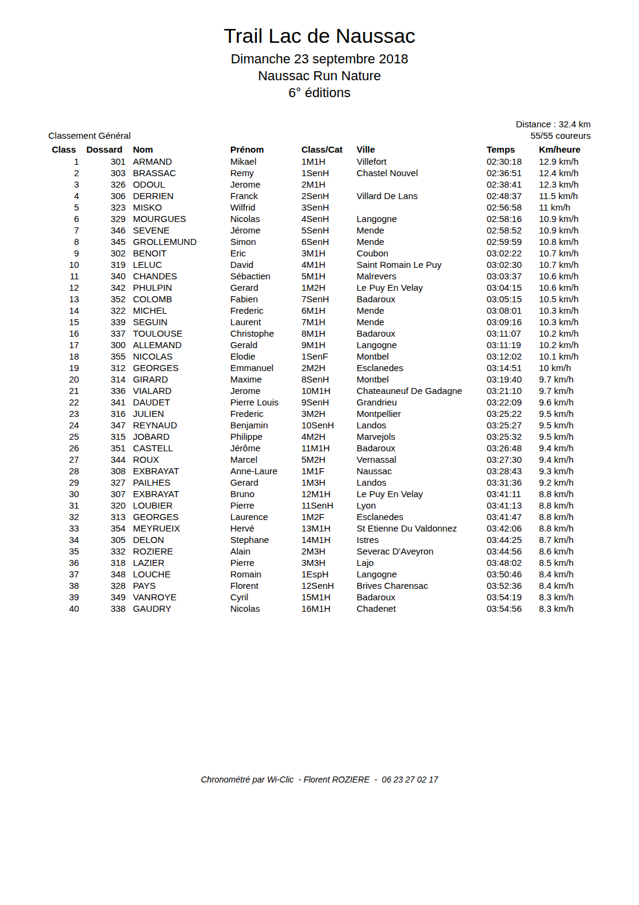Trail Lac de Naussac
Dimanche 23 septembre 2018
Naussac Run Nature
6° éditions
Distance : 32.4 km
Classement Général 55/55 coureurs
| Class | Dossard | Nom | Prénom | Class/Cat | Ville | Temps | Km/heure |
| --- | --- | --- | --- | --- | --- | --- | --- |
| 1 | 301 | ARMAND | Mikael | 1M1H | Villefort | 02:30:18 | 12.9 km/h |
| 2 | 303 | BRASSAC | Remy | 1SenH | Chastel Nouvel | 02:36:51 | 12.4 km/h |
| 3 | 326 | ODOUL | Jerome | 2M1H | | 02:38:41 | 12.3 km/h |
| 4 | 306 | DERRIEN | Franck | 2SenH | Villard De Lans | 02:48:37 | 11.5 km/h |
| 5 | 323 | MISKO | Wilfrid | 3SenH | | 02:56:58 | 11 km/h |
| 6 | 329 | MOURGUES | Nicolas | 4SenH | Langogne | 02:58:16 | 10.9 km/h |
| 7 | 346 | SEVENE | Jérome | 5SenH | Mende | 02:58:52 | 10.9 km/h |
| 8 | 345 | GROLLEMUND | Simon | 6SenH | Mende | 02:59:59 | 10.8 km/h |
| 9 | 302 | BENOIT | Eric | 3M1H | Coubon | 03:02:22 | 10.7 km/h |
| 10 | 319 | LELUC | David | 4M1H | Saint Romain Le Puy | 03:02:30 | 10.7 km/h |
| 11 | 340 | CHANDES | Sébactien | 5M1H | Malrevers | 03:03:37 | 10.6 km/h |
| 12 | 342 | PHULPIN | Gerard | 1M2H | Le Puy En Velay | 03:04:15 | 10.6 km/h |
| 13 | 352 | COLOMB | Fabien | 7SenH | Badaroux | 03:05:15 | 10.5 km/h |
| 14 | 322 | MICHEL | Frederic | 6M1H | Mende | 03:08:01 | 10.3 km/h |
| 15 | 339 | SEGUIN | Laurent | 7M1H | Mende | 03:09:16 | 10.3 km/h |
| 16 | 337 | TOULOUSE | Christophe | 8M1H | Badaroux | 03:11:07 | 10.2 km/h |
| 17 | 300 | ALLEMAND | Gerald | 9M1H | Langogne | 03:11:19 | 10.2 km/h |
| 18 | 355 | NICOLAS | Elodie | 1SenF | Montbel | 03:12:02 | 10.1 km/h |
| 19 | 312 | GEORGES | Emmanuel | 2M2H | Esclanedes | 03:14:51 | 10 km/h |
| 20 | 314 | GIRARD | Maxime | 8SenH | Montbel | 03:19:40 | 9.7 km/h |
| 21 | 336 | VIALARD | Jerome | 10M1H | Chateauneuf De Gadagne | 03:21:10 | 9.7 km/h |
| 22 | 341 | DAUDET | Pierre Louis | 9SenH | Grandrieu | 03:22:09 | 9.6 km/h |
| 23 | 316 | JULIEN | Frederic | 3M2H | Montpellier | 03:25:22 | 9.5 km/h |
| 24 | 347 | REYNAUD | Benjamin | 10SenH | Landos | 03:25:27 | 9.5 km/h |
| 25 | 315 | JOBARD | Philippe | 4M2H | Marvejols | 03:25:32 | 9.5 km/h |
| 26 | 351 | CASTELL | Jérôme | 11M1H | Badaroux | 03:26:48 | 9.4 km/h |
| 27 | 344 | ROUX | Marcel | 5M2H | Vernassal | 03:27:30 | 9.4 km/h |
| 28 | 308 | EXBRAYAT | Anne-Laure | 1M1F | Naussac | 03:28:43 | 9.3 km/h |
| 29 | 327 | PAILHES | Gerard | 1M3H | Landos | 03:31:36 | 9.2 km/h |
| 30 | 307 | EXBRAYAT | Bruno | 12M1H | Le Puy En Velay | 03:41:11 | 8.8 km/h |
| 31 | 320 | LOUBIER | Pierre | 11SenH | Lyon | 03:41:13 | 8.8 km/h |
| 32 | 313 | GEORGES | Laurence | 1M2F | Esclanedes | 03:41:47 | 8.8 km/h |
| 33 | 354 | MEYRUEIX | Hervé | 13M1H | St Etienne Du Valdonnez | 03:42:06 | 8.8 km/h |
| 34 | 305 | DELON | Stephane | 14M1H | Istres | 03:44:25 | 8.7 km/h |
| 35 | 332 | ROZIERE | Alain | 2M3H | Severac D'Aveyron | 03:44:56 | 8.6 km/h |
| 36 | 318 | LAZIER | Pierre | 3M3H | Lajo | 03:48:02 | 8.5 km/h |
| 37 | 348 | LOUCHE | Romain | 1EspH | Langogne | 03:50:46 | 8.4 km/h |
| 38 | 328 | PAYS | Florent | 12SenH | Brives Charensac | 03:52:36 | 8.4 km/h |
| 39 | 349 | VANROYE | Cyril | 15M1H | Badaroux | 03:54:19 | 8.3 km/h |
| 40 | 338 | GAUDRY | Nicolas | 16M1H | Chadenet | 03:54:56 | 8.3 km/h |
Chronométré par Wi-Clic - Florent ROZIERE - 06 23 27 02 17